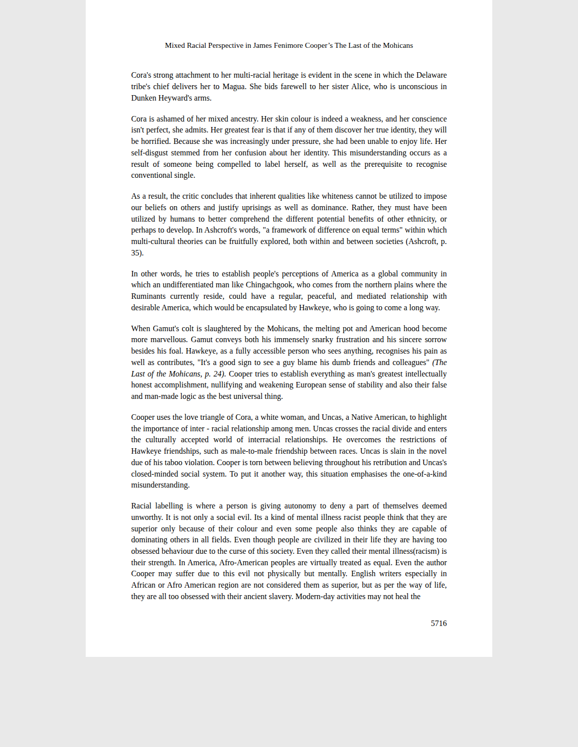Mixed Racial Perspective in James Fenimore Cooper’s The Last of the Mohicans
Cora's strong attachment to her multi-racial heritage is evident in the scene in which the Delaware tribe's chief delivers her to Magua. She bids farewell to her sister Alice, who is unconscious in Dunken Heyward's arms.
Cora is ashamed of her mixed ancestry. Her skin colour is indeed a weakness, and her conscience isn't perfect, she admits. Her greatest fear is that if any of them discover her true identity, they will be horrified. Because she was increasingly under pressure, she had been unable to enjoy life. Her self-disgust stemmed from her confusion about her identity. This misunderstanding occurs as a result of someone being compelled to label herself, as well as the prerequisite to recognise conventional single.
As a result, the critic concludes that inherent qualities like whiteness cannot be utilized to impose our beliefs on others and justify uprisings as well as dominance. Rather, they must have been utilized by humans to better comprehend the different potential benefits of other ethnicity, or perhaps to develop. In Ashcroft's words, "a framework of difference on equal terms" within which multi-cultural theories can be fruitfully explored, both within and between societies (Ashcroft, p. 35).
In other words, he tries to establish people's perceptions of America as a global community in which an undifferentiated man like Chingachgook, who comes from the northern plains where the Ruminants currently reside, could have a regular, peaceful, and mediated relationship with desirable America, which would be encapsulated by Hawkeye, who is going to come a long way.
When Gamut's colt is slaughtered by the Mohicans, the melting pot and American hood become more marvellous. Gamut conveys both his immensely snarky frustration and his sincere sorrow besides his foal. Hawkeye, as a fully accessible person who sees anything, recognises his pain as well as contributes, "It's a good sign to see a guy blame his dumb friends and colleagues" (The Last of the Mohicans, p. 24). Cooper tries to establish everything as man's greatest intellectually honest accomplishment, nullifying and weakening European sense of stability and also their false and man-made logic as the best universal thing.
Cooper uses the love triangle of Cora, a white woman, and Uncas, a Native American, to highlight the importance of inter - racial relationship among men. Uncas crosses the racial divide and enters the culturally accepted world of interracial relationships. He overcomes the restrictions of Hawkeye friendships, such as male-to-male friendship between races. Uncas is slain in the novel due of his taboo violation. Cooper is torn between believing throughout his retribution and Uncas's closed-minded social system. To put it another way, this situation emphasises the one-of-a-kind misunderstanding.
Racial labelling is where a person is giving autonomy to deny a part of themselves deemed unworthy. It is not only a social evil. Its a kind of mental illness racist people think that they are superior only because of their colour and even some people also thinks they are capable of dominating others in all fields. Even though people are civilized in their life they are having too obsessed behaviour due to the curse of this society. Even they called their mental illness(racism) is their strength. In America, Afro-American peoples are virtually treated as equal. Even the author Cooper may suffer due to this evil not physically but mentally. English writers especially in African or Afro American region are not considered them as superior, but as per the way of life, they are all too obsessed with their ancient slavery. Modern-day activities may not heal the
5716